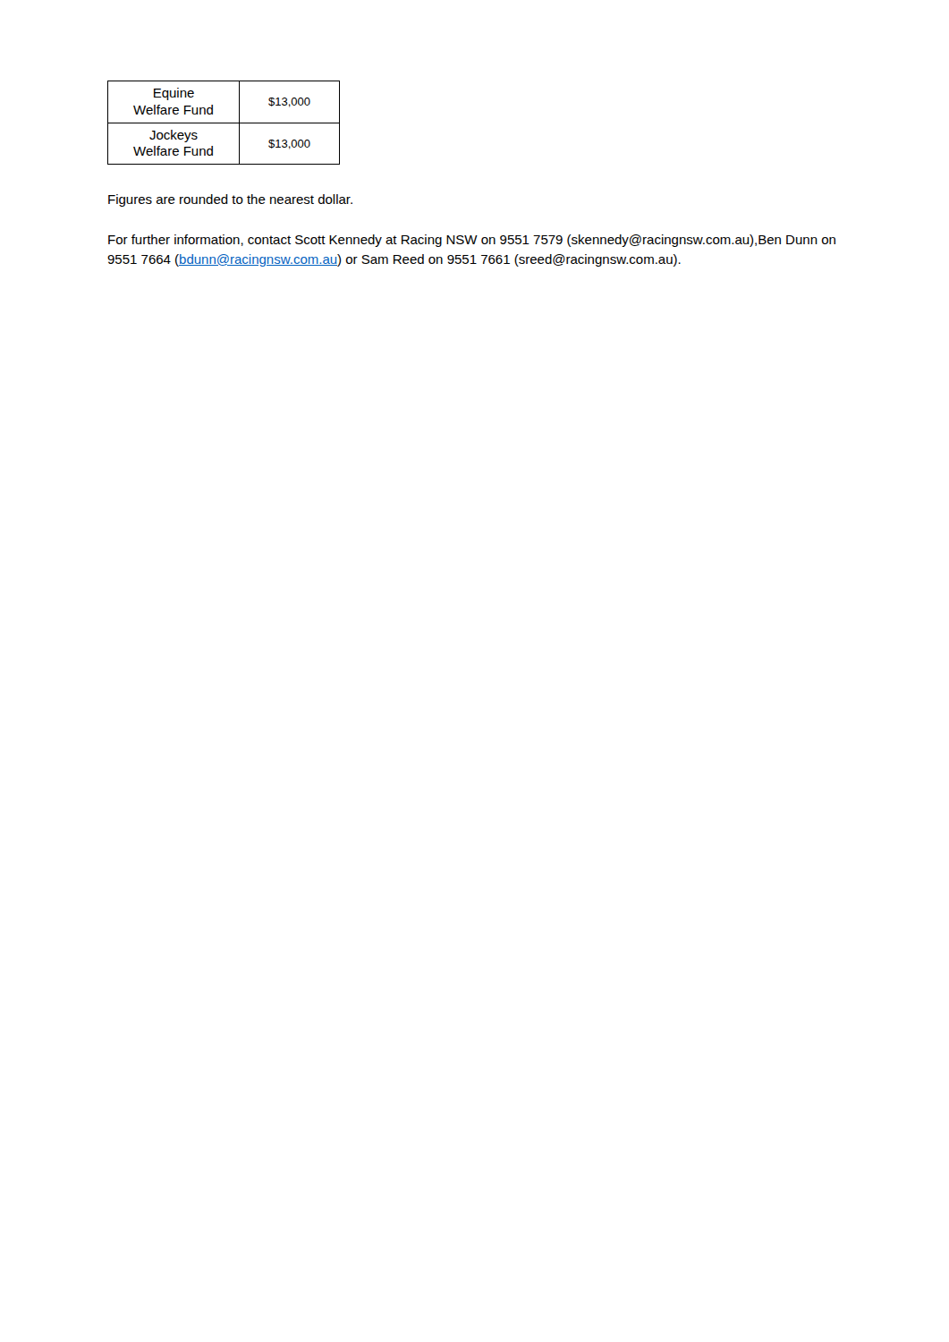| Equine Welfare Fund | $13,000 |
| Jockeys Welfare Fund | $13,000 |
Figures are rounded to the nearest dollar.
For further information, contact Scott Kennedy at Racing NSW on 9551 7579 (skennedy@racingnsw.com.au),Ben Dunn on 9551 7664 (bdunn@racingnsw.com.au) or Sam Reed on 9551 7661 (sreed@racingnsw.com.au).